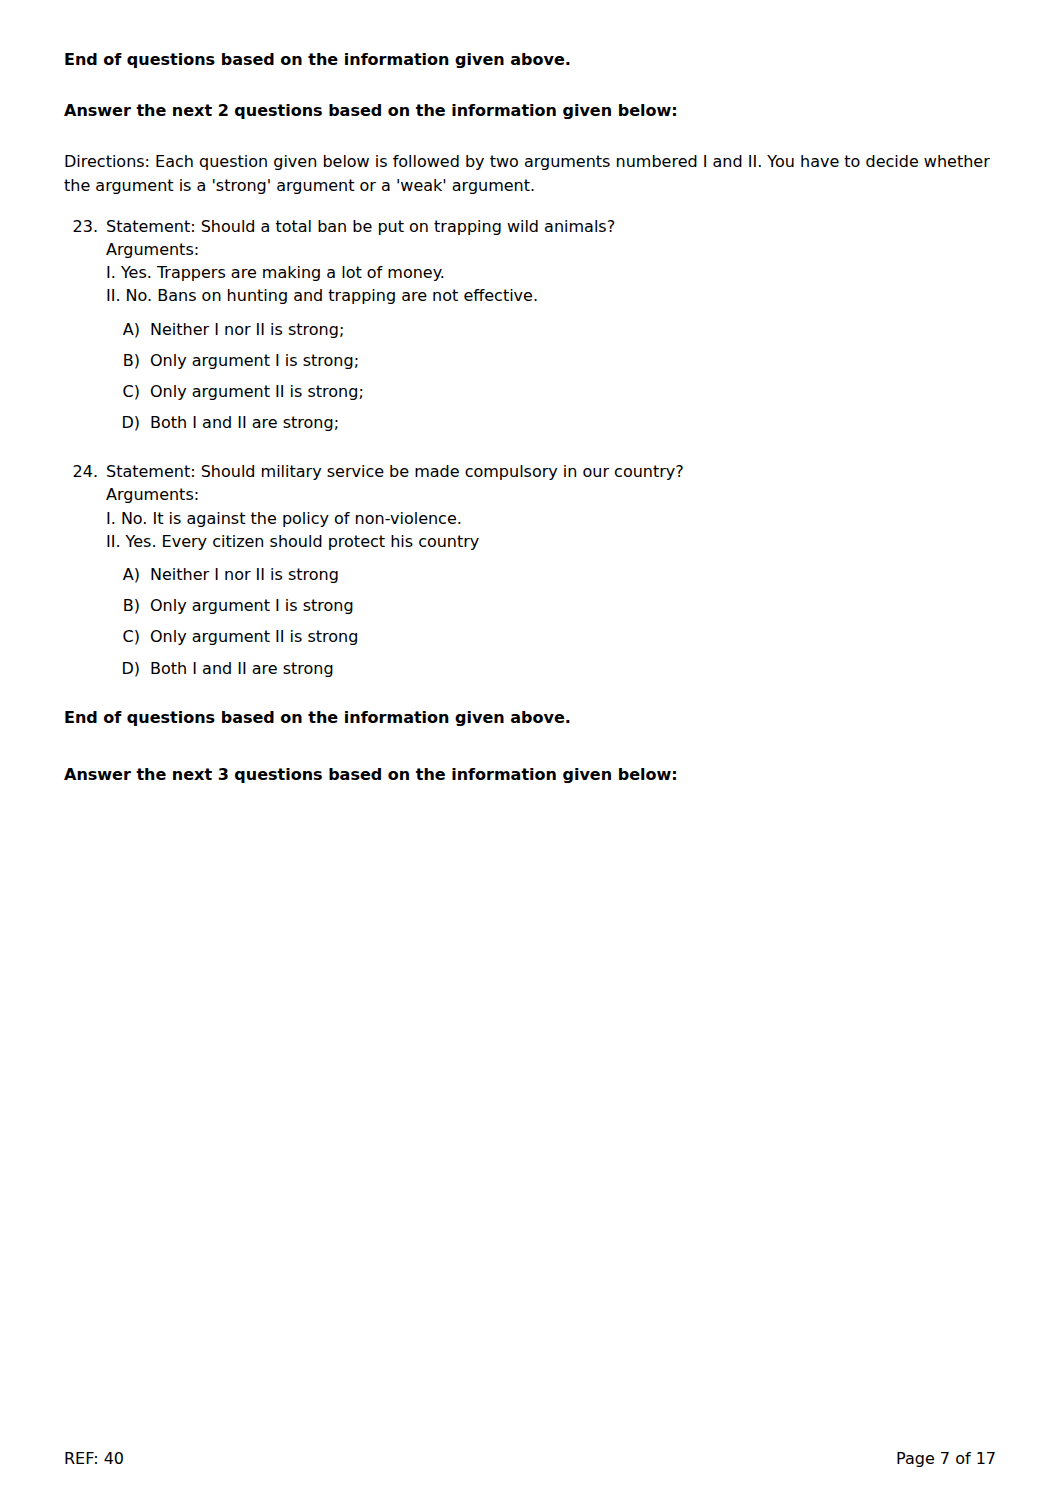End of questions based on the information given above.
Answer the next 2 questions based on the information given below:
Directions: Each question given below is followed by two arguments numbered I and II. You have to decide whether the argument is a 'strong' argument or a 'weak' argument.
23.
Statement: Should a total ban be put on trapping wild animals?
Arguments:
I. Yes. Trappers are making a lot of money.
II. No. Bans on hunting and trapping are not effective.
A) Neither I nor II is strong;
B) Only argument I is strong;
C) Only argument II is strong;
D) Both I and II are strong;
24.
Statement: Should military service be made compulsory in our country?
Arguments:
I. No. It is against the policy of non-violence.
II. Yes. Every citizen should protect his country
A) Neither I nor II is strong
B) Only argument I is strong
C) Only argument II is strong
D) Both I and II are strong
End of questions based on the information given above.
Answer the next 3 questions based on the information given below:
REF: 40 Page 7 of 17